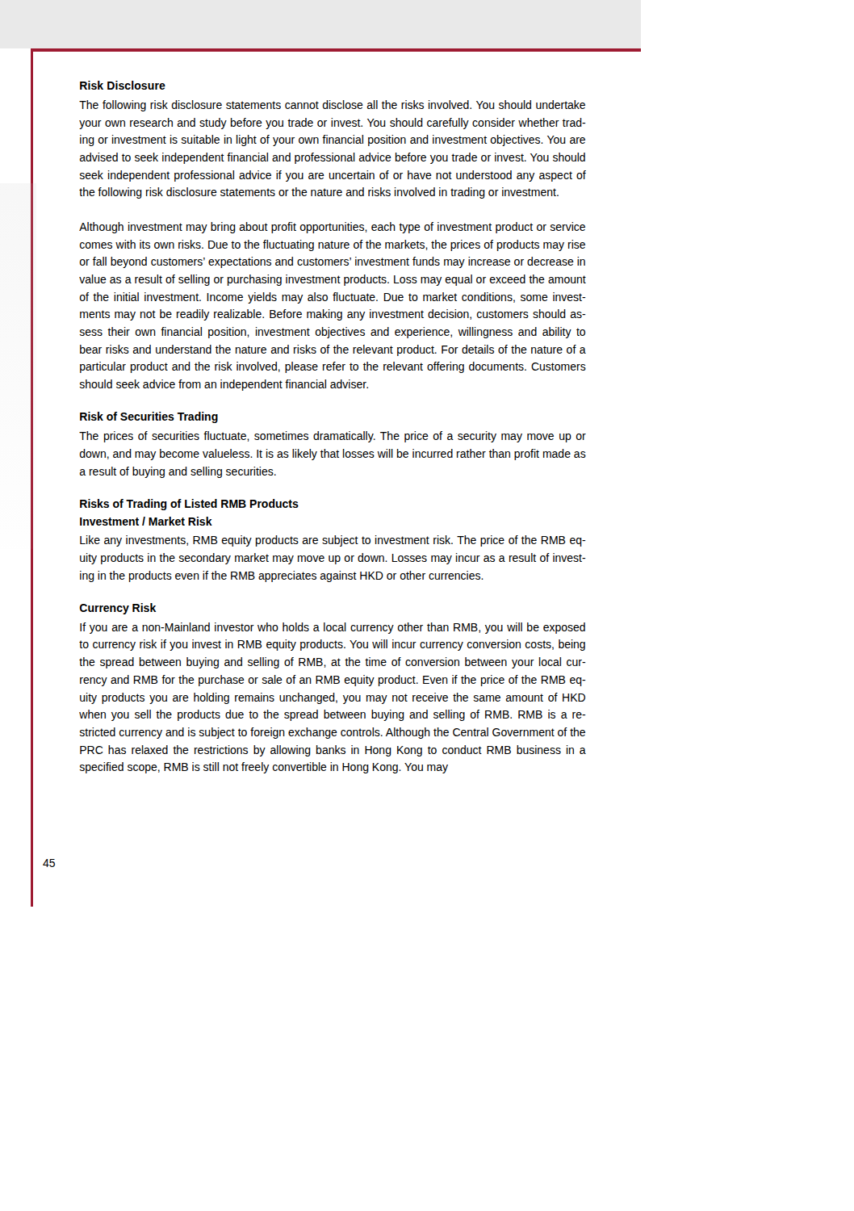Risk Disclosure
The following risk disclosure statements cannot disclose all the risks involved. You should undertake your own research and study before you trade or invest. You should carefully consider whether trading or investment is suitable in light of your own financial position and investment objectives. You are advised to seek independent financial and professional advice before you trade or invest. You should seek independent professional advice if you are uncertain of or have not understood any aspect of the following risk disclosure statements or the nature and risks involved in trading or investment.
Although investment may bring about profit opportunities, each type of investment product or service comes with its own risks. Due to the fluctuating nature of the markets, the prices of products may rise or fall beyond customers’ expectations and customers’ investment funds may increase or decrease in value as a result of selling or purchasing investment products. Loss may equal or exceed the amount of the initial investment. Income yields may also fluctuate. Due to market conditions, some investments may not be readily realizable. Before making any investment decision, customers should assess their own financial position, investment objectives and experience, willingness and ability to bear risks and understand the nature and risks of the relevant product. For details of the nature of a particular product and the risk involved, please refer to the relevant offering documents. Customers should seek advice from an independent financial adviser.
Risk of Securities Trading
The prices of securities fluctuate, sometimes dramatically. The price of a security may move up or down, and may become valueless. It is as likely that losses will be incurred rather than profit made as a result of buying and selling securities.
Risks of Trading of Listed RMB Products
Investment / Market Risk
Like any investments, RMB equity products are subject to investment risk. The price of the RMB equity products in the secondary market may move up or down. Losses may incur as a result of investing in the products even if the RMB appreciates against HKD or other currencies.
Currency Risk
If you are a non-Mainland investor who holds a local currency other than RMB, you will be exposed to currency risk if you invest in RMB equity products. You will incur currency conversion costs, being the spread between buying and selling of RMB, at the time of conversion between your local currency and RMB for the purchase or sale of an RMB equity product. Even if the price of the RMB equity products you are holding remains unchanged, you may not receive the same amount of HKD when you sell the products due to the spread between buying and selling of RMB. RMB is a restricted currency and is subject to foreign exchange controls. Although the Central Government of the PRC has relaxed the restrictions by allowing banks in Hong Kong to conduct RMB business in a specified scope, RMB is still not freely convertible in Hong Kong. You may
45